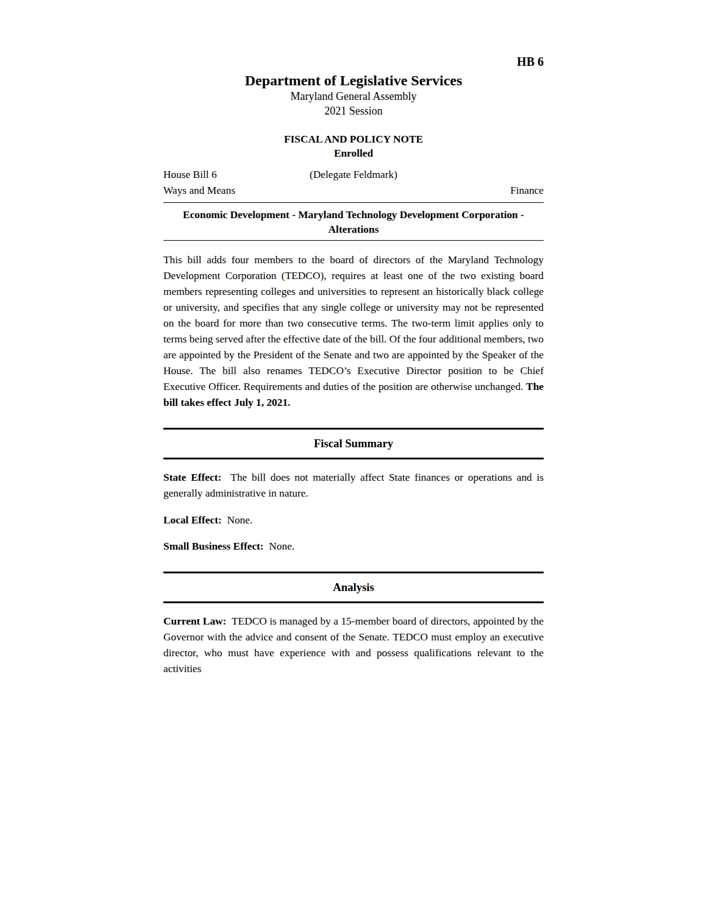HB 6
Department of Legislative Services
Maryland General Assembly
2021 Session
FISCAL AND POLICY NOTE Enrolled
| House Bill 6 | (Delegate Feldmark) | |
| Ways and Means | | Finance |
Economic Development - Maryland Technology Development Corporation -
Alterations
This bill adds four members to the board of directors of the Maryland Technology Development Corporation (TEDCO), requires at least one of the two existing board members representing colleges and universities to represent an historically black college or university, and specifies that any single college or university may not be represented on the board for more than two consecutive terms. The two-term limit applies only to terms being served after the effective date of the bill. Of the four additional members, two are appointed by the President of the Senate and two are appointed by the Speaker of the House. The bill also renames TEDCO’s Executive Director position to be Chief Executive Officer. Requirements and duties of the position are otherwise unchanged. The bill takes effect July 1, 2021.
Fiscal Summary
State Effect: The bill does not materially affect State finances or operations and is generally administrative in nature.
Local Effect: None.
Small Business Effect: None.
Analysis
Current Law: TEDCO is managed by a 15-member board of directors, appointed by the Governor with the advice and consent of the Senate. TEDCO must employ an executive director, who must have experience with and possess qualifications relevant to the activities